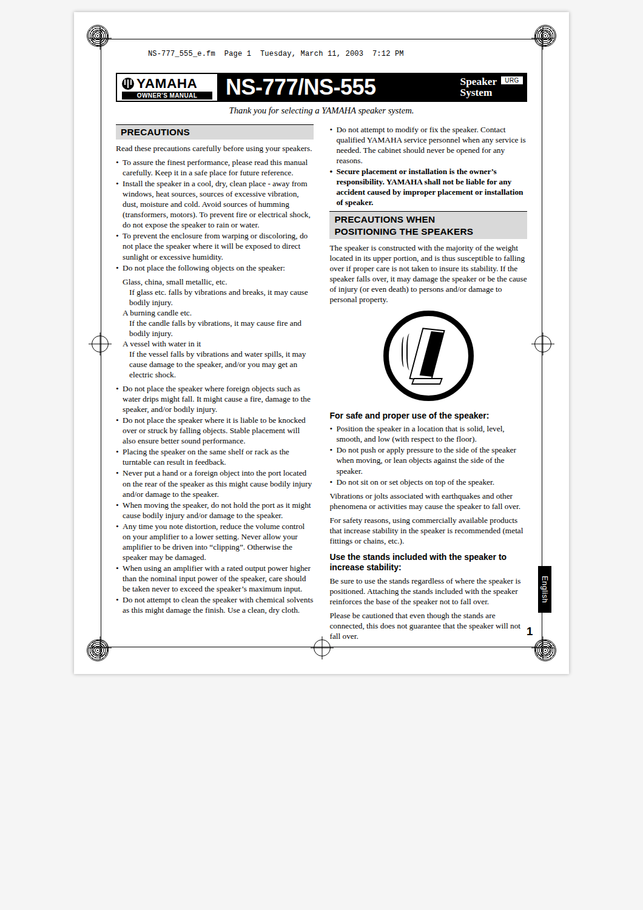NS-777_555_e.fm Page 1 Tuesday, March 11, 2003 7:12 PM
YAMAHA
OWNER’S MANUAL
NS-777/NS-555
Speaker
System
URG
Thank you for selecting a YAMAHA speaker system.
PRECAUTIONS
Read these precautions carefully before using your speakers.
To assure the finest performance, please read this manual carefully. Keep it in a safe place for future reference.
Install the speaker in a cool, dry, clean place - away from windows, heat sources, sources of excessive vibration, dust, moisture and cold. Avoid sources of humming (transformers, motors). To prevent fire or electrical shock, do not expose the speaker to rain or water.
To prevent the enclosure from warping or discoloring, do not place the speaker where it will be exposed to direct sunlight or excessive humidity.
Do not place the following objects on the speaker:
Glass, china, small metallic, etc.
If glass etc. falls by vibrations and breaks, it may cause bodily injury.
A burning candle etc.
If the candle falls by vibrations, it may cause fire and bodily injury.
A vessel with water in it
If the vessel falls by vibrations and water spills, it may cause damage to the speaker, and/or you may get an electric shock.
Do not place the speaker where foreign objects such as water drips might fall. It might cause a fire, damage to the speaker, and/or bodily injury.
Do not place the speaker where it is liable to be knocked over or struck by falling objects. Stable placement will also ensure better sound performance.
Placing the speaker on the same shelf or rack as the turntable can result in feedback.
Never put a hand or a foreign object into the port located on the rear of the speaker as this might cause bodily injury and/or damage to the speaker.
When moving the speaker, do not hold the port as it might cause bodily injury and/or damage to the speaker.
Any time you note distortion, reduce the volume control on your amplifier to a lower setting. Never allow your amplifier to be driven into “clipping”. Otherwise the speaker may be damaged.
When using an amplifier with a rated output power higher than the nominal input power of the speaker, care should be taken never to exceed the speaker’s maximum input.
Do not attempt to clean the speaker with chemical solvents as this might damage the finish. Use a clean, dry cloth.
Do not attempt to modify or fix the speaker. Contact qualified YAMAHA service personnel when any service is needed. The cabinet should never be opened for any reasons.
Secure placement or installation is the owner’s responsibility. YAMAHA shall not be liable for any accident caused by improper placement or installation of speaker.
PRECAUTIONS WHEN
POSITIONING THE SPEAKERS
The speaker is constructed with the majority of the weight located in its upper portion, and is thus susceptible to falling over if proper care is not taken to insure its stability. If the speaker falls over, it may damage the speaker or be the cause of injury (or even death) to persons and/or damage to personal property.
For safe and proper use of the speaker:
Position the speaker in a location that is solid, level, smooth, and low (with respect to the floor).
Do not push or apply pressure to the side of the speaker when moving, or lean objects against the side of the speaker.
Do not sit on or set objects on top of the speaker.
Vibrations or jolts associated with earthquakes and other phenomena or activities may cause the speaker to fall over.
For safety reasons, using commercially available products that increase stability in the speaker is recommended (metal fittings or chains, etc.).
Use the stands included with the speaker to increase stability:
Be sure to use the stands regardless of where the speaker is positioned. Attaching the stands included with the speaker reinforces the base of the speaker not to fall over.
Please be cautioned that even though the stands are connected, this does not guarantee that the speaker will not fall over.
English
1